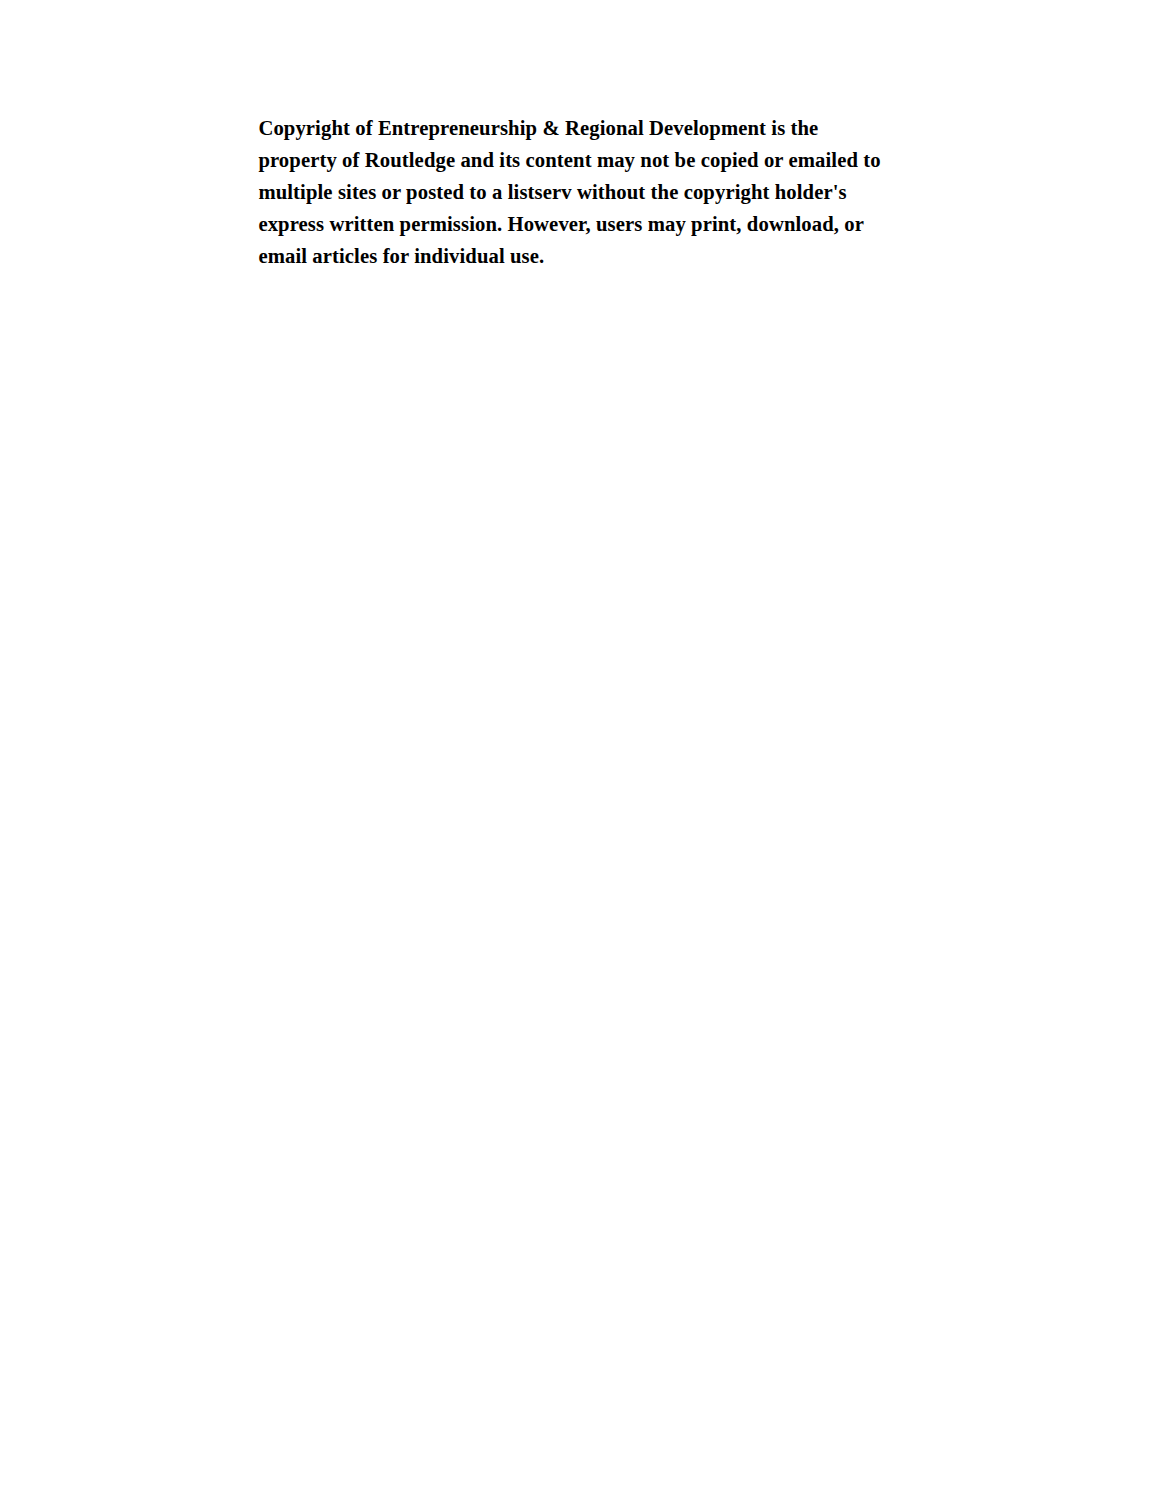Copyright of Entrepreneurship & Regional Development is the property of Routledge and its content may not be copied or emailed to multiple sites or posted to a listserv without the copyright holder's express written permission. However, users may print, download, or email articles for individual use.